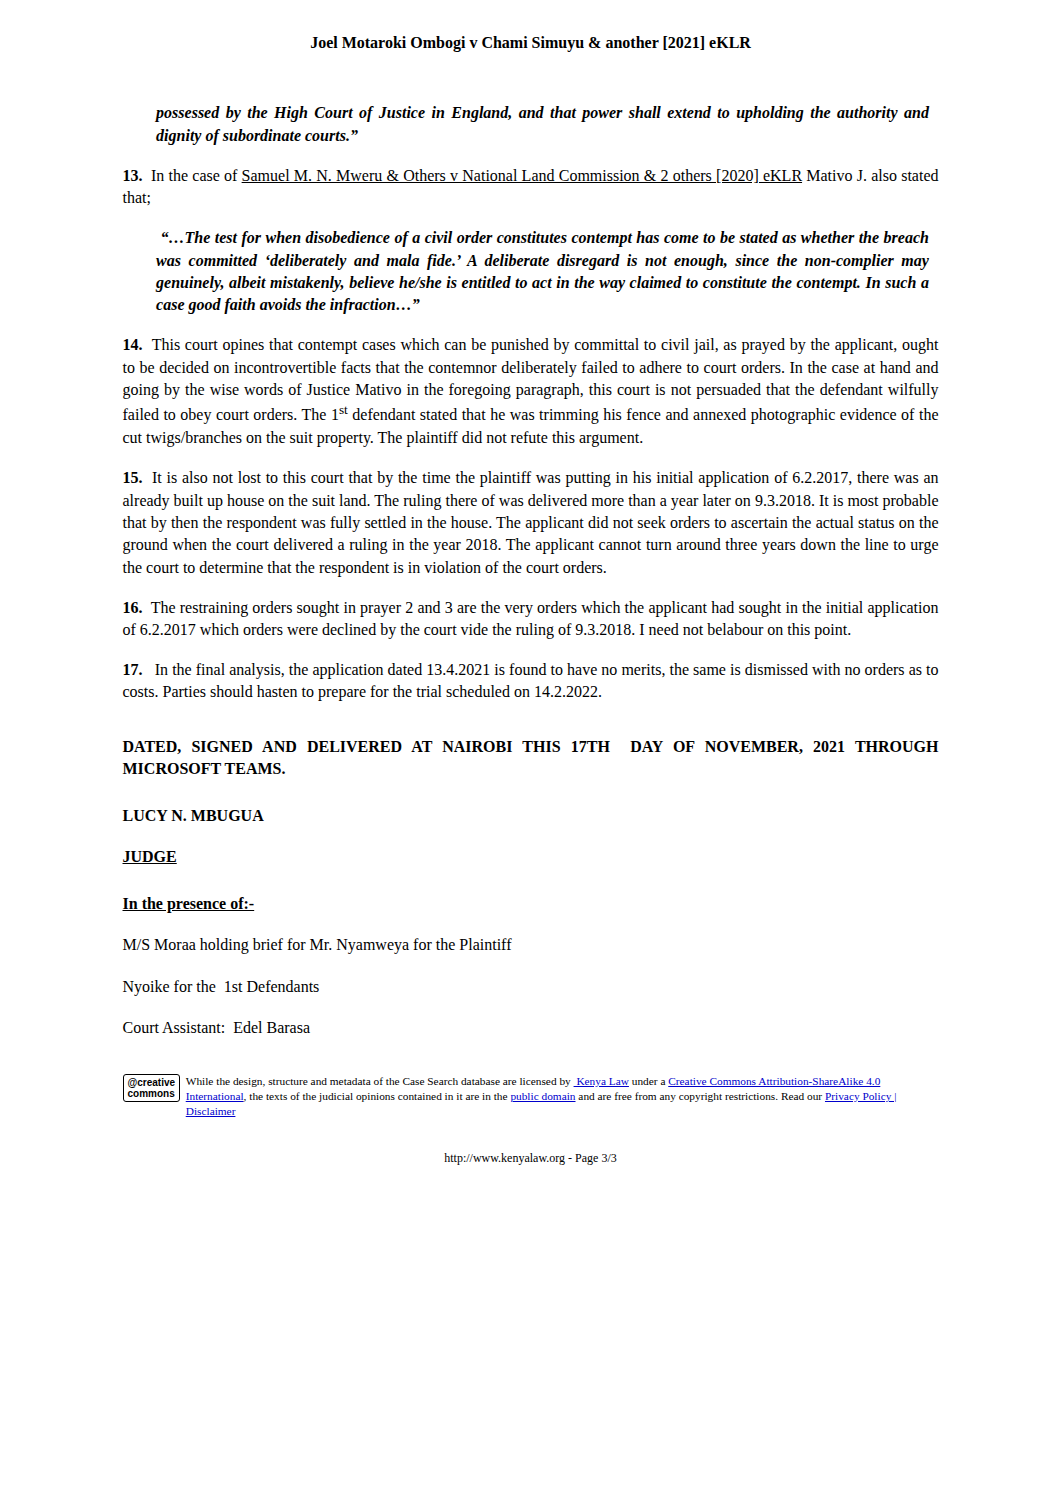Joel Motaroki Ombogi v Chami Simuyu & another [2021] eKLR
possessed by the High Court of Justice in England, and that power shall extend to upholding the authority and dignity of subordinate courts.”
13. In the case of Samuel M. N. Mweru & Others v National Land Commission & 2 others [2020] eKLR Mativo J. also stated that;
“…The test for when disobedience of a civil order constitutes contempt has come to be stated as whether the breach was committed ‘deliberately and mala fide.’ A deliberate disregard is not enough, since the non-complier may genuinely, albeit mistakenly, believe he/she is entitled to act in the way claimed to constitute the contempt. In such a case good faith avoids the infraction…”
14. This court opines that contempt cases which can be punished by committal to civil jail, as prayed by the applicant, ought to be decided on incontrovertible facts that the contemnor deliberately failed to adhere to court orders. In the case at hand and going by the wise words of Justice Mativo in the foregoing paragraph, this court is not persuaded that the defendant wilfully failed to obey court orders. The 1st defendant stated that he was trimming his fence and annexed photographic evidence of the cut twigs/branches on the suit property. The plaintiff did not refute this argument.
15. It is also not lost to this court that by the time the plaintiff was putting in his initial application of 6.2.2017, there was an already built up house on the suit land. The ruling there of was delivered more than a year later on 9.3.2018. It is most probable that by then the respondent was fully settled in the house. The applicant did not seek orders to ascertain the actual status on the ground when the court delivered a ruling in the year 2018. The applicant cannot turn around three years down the line to urge the court to determine that the respondent is in violation of the court orders.
16. The restraining orders sought in prayer 2 and 3 are the very orders which the applicant had sought in the initial application of 6.2.2017 which orders were declined by the court vide the ruling of 9.3.2018. I need not belabour on this point.
17. In the final analysis, the application dated 13.4.2021 is found to have no merits, the same is dismissed with no orders as to costs. Parties should hasten to prepare for the trial scheduled on 14.2.2022.
DATED, SIGNED AND DELIVERED AT NAIROBI THIS 17TH DAY OF NOVEMBER, 2021 THROUGH MICROSOFT TEAMS.
LUCY N. MBUGUA
JUDGE
In the presence of:-
M/S Moraa holding brief for Mr. Nyamweya for the Plaintiff
Nyoike for the 1st Defendants
Court Assistant: Edel Barasa
@creative
commons
While the design, structure and metadata of the Case Search database are licensed by Kenya Law under a Creative Commons Attribution-ShareAlike 4.0 International, the texts of the judicial opinions contained in it are in the public domain and are free from any copyright restrictions. Read our Privacy Policy | Disclaimer
http://www.kenyalaw.org - Page 3/3